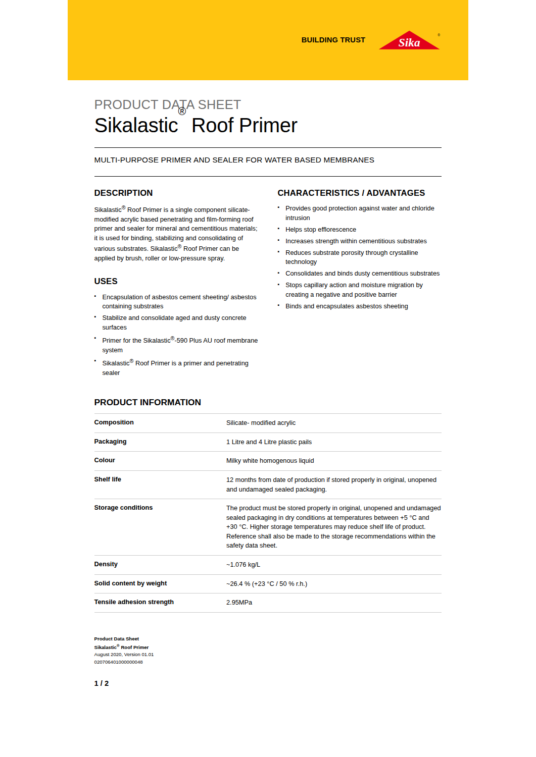BUILDING TRUST Sika ®
PRODUCT DATA SHEET
Sikalastic® Roof Primer
Multi-purpose primer and sealer for water based membranes
DESCRIPTION
Sikalastic® Roof Primer is a single component silicate-modified acrylic based penetrating and film-forming roof primer and sealer for mineral and cementitious materials; it is used for binding, stabilizing and consolidating of various substrates. Sikalastic® Roof Primer can be applied by brush, roller or low-pressure spray.
USES
Encapsulation of asbestos cement sheeting/ asbestos containing substrates
Stabilize and consolidate aged and dusty concrete surfaces
Primer for the Sikalastic®-590 Plus AU roof membrane system
Sikalastic® Roof Primer is a primer and penetrating sealer
CHARACTERISTICS / ADVANTAGES
Provides good protection against water and chloride intrusion
Helps stop efflorescence
Increases strength within cementitious substrates
Reduces substrate porosity through crystalline technology
Consolidates and binds dusty cementitious substrates
Stops capillary action and moisture migration by creating a negative and positive barrier
Binds and encapsulates asbestos sheeting
PRODUCT INFORMATION
| Composition | Silicate- modified acrylic |
| Packaging | 1 Litre and 4 Litre plastic pails |
| Colour | Milky white homogenous liquid |
| Shelf life | 12 months from date of production if stored properly in original, unopened and undamaged sealed packaging. |
| Storage conditions | The product must be stored properly in original, unopened and undamaged sealed packaging in dry conditions at temperatures between +5 °C and +30 °C. Higher storage temperatures may reduce shelf life of product. Reference shall also be made to the storage recommendations within the safety data sheet. |
| Density | ~1.076 kg/L |
| Solid content by weight | ~26.4 % (+23 °C / 50 % r.h.) |
| Tensile adhesion strength | 2.95MPa |
Product Data Sheet
Sikalastic® Roof Primer
August 2020, Version 01.01
020706401000000048
1 / 2